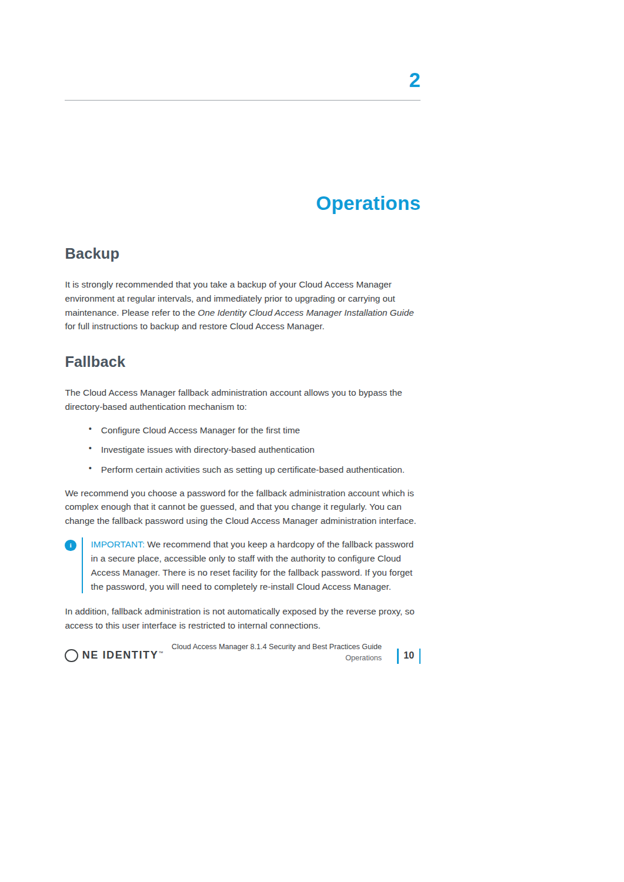2
Operations
Backup
It is strongly recommended that you take a backup of your Cloud Access Manager environment at regular intervals, and immediately prior to upgrading or carrying out maintenance. Please refer to the One Identity Cloud Access Manager Installation Guide for full instructions to backup and restore Cloud Access Manager.
Fallback
The Cloud Access Manager fallback administration account allows you to bypass the directory-based authentication mechanism to:
Configure Cloud Access Manager for the first time
Investigate issues with directory-based authentication
Perform certain activities such as setting up certificate-based authentication.
We recommend you choose a password for the fallback administration account which is complex enough that it cannot be guessed, and that you change it regularly. You can change the fallback password using the Cloud Access Manager administration interface.
i
IMPORTANT: We recommend that you keep a hardcopy of the fallback password in a secure place, accessible only to staff with the authority to configure Cloud Access Manager. There is no reset facility for the fallback password. If you forget the password, you will need to completely re-install Cloud Access Manager.
In addition, fallback administration is not automatically exposed by the reverse proxy, so access to this user interface is restricted to internal connections.
NE IDENTITY™
Cloud Access Manager 8.1.4 Security and Best Practices Guide
Operations
10